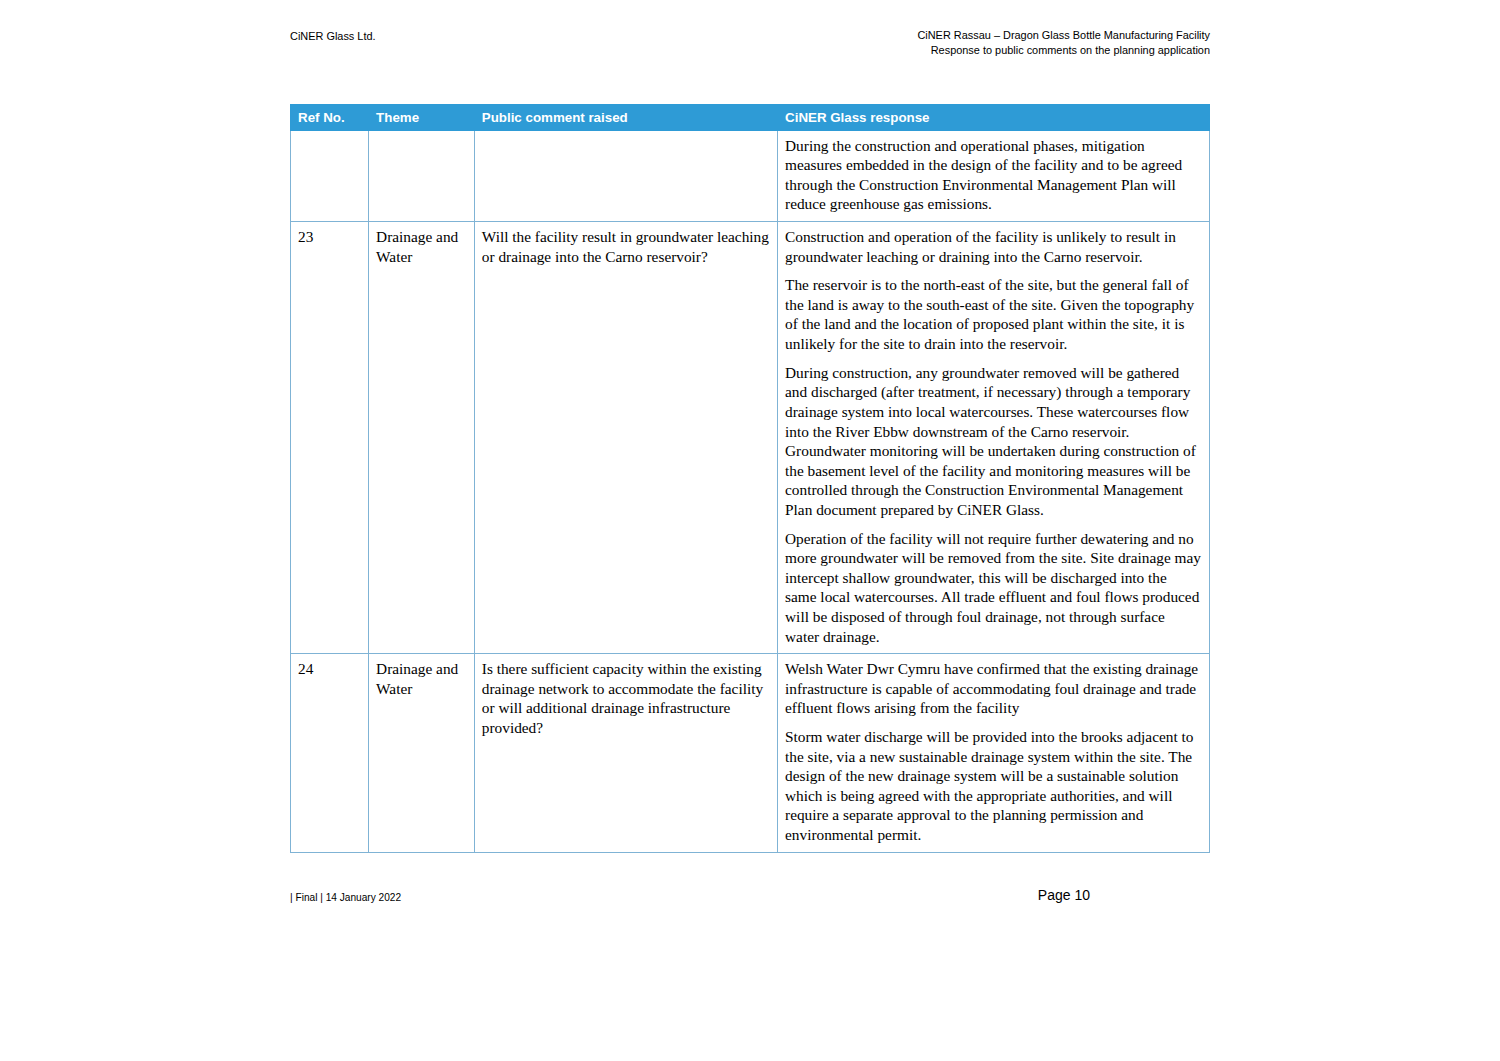CiNER Glass Ltd.
CiNER Rassau – Dragon Glass Bottle Manufacturing Facility
Response to public comments on the planning application
| Ref No. | Theme | Public comment raised | CiNER Glass response |
| --- | --- | --- | --- |
| | | | During the construction and operational phases, mitigation measures embedded in the design of the facility and to be agreed through the Construction Environmental Management Plan will reduce greenhouse gas emissions. |
| 23 | Drainage and Water | Will the facility result in groundwater leaching or drainage into the Carno reservoir? | Construction and operation of the facility is unlikely to result in groundwater leaching or draining into the Carno reservoir. The reservoir is to the north-east of the site, but the general fall of the land is away to the south-east of the site. Given the topography of the land and the location of proposed plant within the site, it is unlikely for the site to drain into the reservoir. During construction, any groundwater removed will be gathered and discharged (after treatment, if necessary) through a temporary drainage system into local watercourses. These watercourses flow into the River Ebbw downstream of the Carno reservoir. Groundwater monitoring will be undertaken during construction of the basement level of the facility and monitoring measures will be controlled through the Construction Environmental Management Plan document prepared by CiNER Glass. Operation of the facility will not require further dewatering and no more groundwater will be removed from the site. Site drainage may intercept shallow groundwater, this will be discharged into the same local watercourses. All trade effluent and foul flows produced will be disposed of through foul drainage, not through surface water drainage. |
| 24 | Drainage and Water | Is there sufficient capacity within the existing drainage network to accommodate the facility or will additional drainage infrastructure provided? | Welsh Water Dwr Cymru have confirmed that the existing drainage infrastructure is capable of accommodating foul drainage and trade effluent flows arising from the facility Storm water discharge will be provided into the brooks adjacent to the site, via a new sustainable drainage system within the site. The design of the new drainage system will be a sustainable solution which is being agreed with the appropriate authorities, and will require a separate approval to the planning permission and environmental permit. |
| Final | 14 January 2022
Page 10